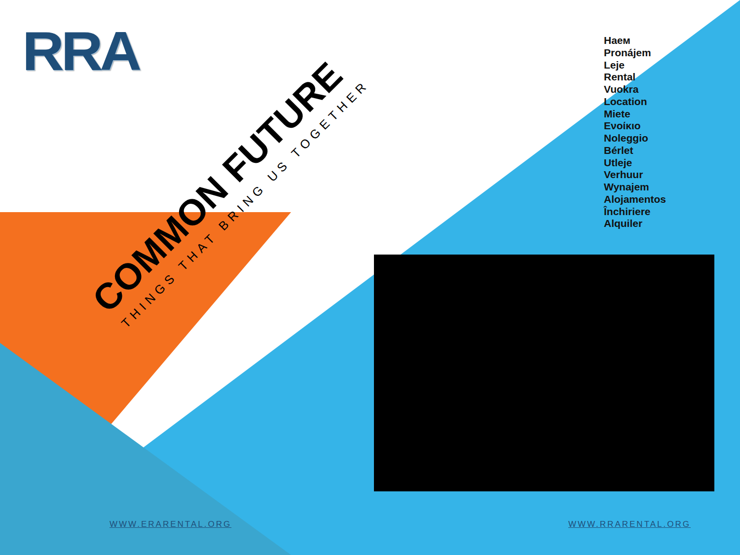RRA
Наем Pronájem Leje Rental Vuokra Location Miete Ενοίκιο Noleggio Bérlet Utleje Verhuur Wynajem Alojamentos Închiriere Alquiler
COMMON FUTURE
THINGS THAT BRING US TOGETHER
WWW.ERARENTAL.ORG
WWW.RRARENTAL.ORG